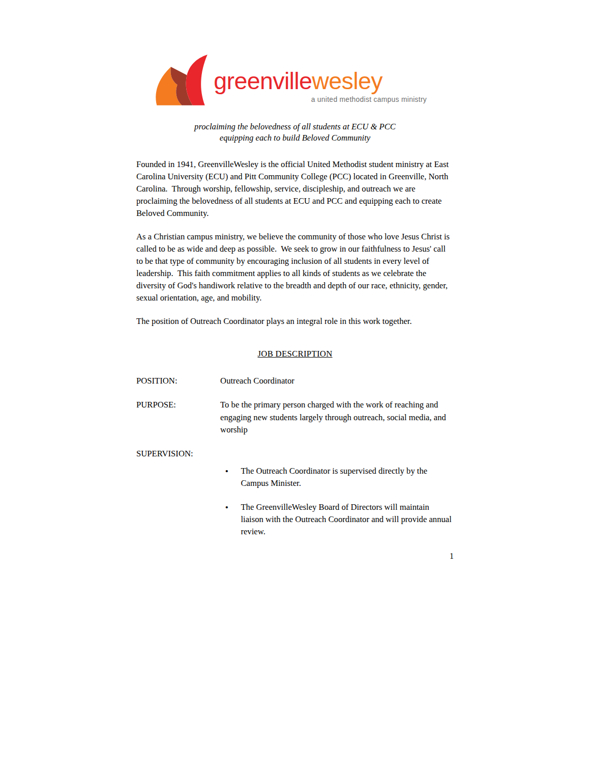greenvillewesley a united methodist campus ministry
proclaiming the belovedness of all students at ECU & PCC
equipping each to build Beloved Community
Founded in 1941, GreenvilleWesley is the official United Methodist student ministry at East Carolina University (ECU) and Pitt Community College (PCC) located in Greenville, North Carolina. Through worship, fellowship, service, discipleship, and outreach we are proclaiming the belovedness of all students at ECU and PCC and equipping each to create Beloved Community.
As a Christian campus ministry, we believe the community of those who love Jesus Christ is called to be as wide and deep as possible. We seek to grow in our faithfulness to Jesus' call to be that type of community by encouraging inclusion of all students in every level of leadership. This faith commitment applies to all kinds of students as we celebrate the diversity of God's handiwork relative to the breadth and depth of our race, ethnicity, gender, sexual orientation, age, and mobility.
The position of Outreach Coordinator plays an integral role in this work together.
JOB DESCRIPTION
Position:
Outreach Coordinator
Purpose:
To be the primary person charged with the work of reaching and engaging new students largely through outreach, social media, and worship
Supervision:
The Outreach Coordinator is supervised directly by the Campus Minister.
The GreenvilleWesley Board of Directors will maintain liaison with the Outreach Coordinator and will provide annual review.
1